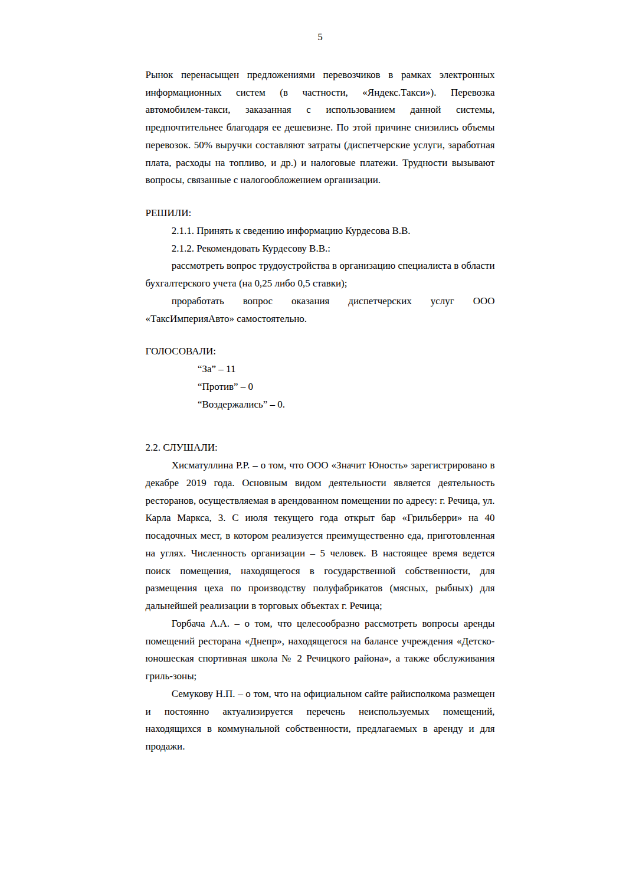5
Рынок перенасыщен предложениями перевозчиков в рамках электронных информационных систем (в частности, «Яндекс.Такси»). Перевозка автомобилем-такси, заказанная с использованием данной системы, предпочтительнее благодаря ее дешевизне. По этой причине снизились объемы перевозок. 50% выручки составляют затраты (диспетчерские услуги, заработная плата, расходы на топливо, и др.) и налоговые платежи. Трудности вызывают вопросы, связанные с налогообложением организации.
РЕШИЛИ:
2.1.1. Принять к сведению информацию Курдесова В.В.
2.1.2. Рекомендовать Курдесову В.В.:
рассмотреть вопрос трудоустройства в организацию специалиста в области бухгалтерского учета (на 0,25 либо 0,5 ставки);
проработать вопрос оказания диспетчерских услуг ООО «ТаксИмперияАвто» самостоятельно.
ГОЛОСОВАЛИ:
“За” – 11
“Против” – 0
“Воздержались” – 0.
2.2. СЛУШАЛИ:
Хисматуллина Р.Р. – о том, что ООО «Значит Юность» зарегистрировано в декабре 2019 года. Основным видом деятельности является деятельность ресторанов, осуществляемая в арендованном помещении по адресу: г. Речица, ул. Карла Маркса, 3. С июля текущего года открыт бар «Грильберри» на 40 посадочных мест, в котором реализуется преимущественно еда, приготовленная на углях. Численность организации – 5 человек. В настоящее время ведется поиск помещения, находящегося в государственной собственности, для размещения цеха по производству полуфабрикатов (мясных, рыбных) для дальнейшей реализации в торговых объектах г. Речица;
Горбача А.А. – о том, что целесообразно рассмотреть вопросы аренды помещений ресторана «Днепр», находящегося на балансе учреждения «Детско-юношеская спортивная школа № 2 Речицкого района», а также обслуживания гриль-зоны;
Семукову Н.П. – о том, что на официальном сайте райисполкома размещен и постоянно актуализируется перечень неиспользуемых помещений, находящихся в коммунальной собственности, предлагаемых в аренду и для продажи.